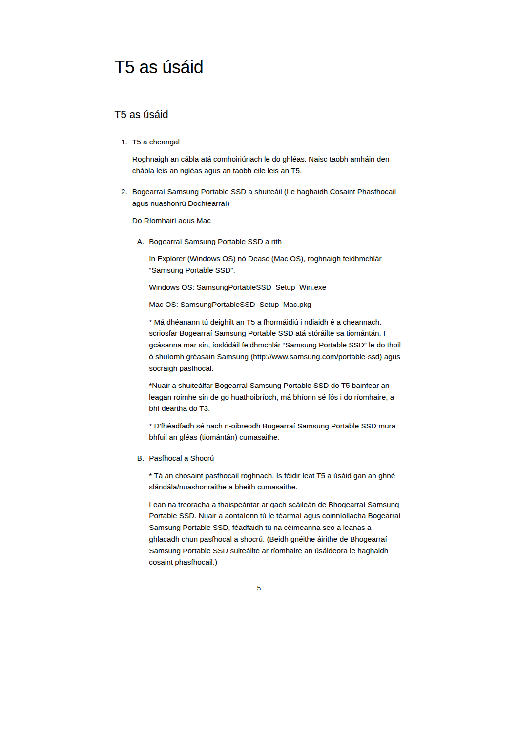T5 as úsáid
T5 as úsáid
T5 a cheangal
Roghnaigh an cábla atá comhoiriúnach le do ghléas. Naisc taobh amháin den chábla leis an ngléas agus an taobh eile leis an T5.
Bogearraí Samsung Portable SSD a shuiteáil (Le haghaidh Cosaint Phasfhocail agus nuashonrú Dochtearraí)
Do Ríomhairí agus Mac
Bogearraí Samsung Portable SSD a rith
In Explorer (Windows OS) nó Deasc (Mac OS), roghnaigh feidhmchlár “Samsung Portable SSD”.
Windows OS: SamsungPortableSSD_Setup_Win.exe
Mac OS: SamsungPortableSSD_Setup_Mac.pkg
* Má dhéanann tú deighilt an T5 a fhormáidiú i ndiaidh é a cheannach, scriosfar Bogearraí Samsung Portable SSD atá stóráilte sa tiomántán. I gcásanna mar sin, íoslódáil feidhmchlár “Samsung Portable SSD” le do thoil ó shuíomh gréasáin Samsung (http://www.samsung.com/portable-ssd) agus socraigh pasfhocal.
*Nuair a shuiteálfar Bogearraí Samsung Portable SSD do T5 bainfear an leagan roimhe sin de go huathoibríoch, má bhíonn sé fós i do ríomhaire, a bhí deartha do T3.
* D'fhéadfadh sé nach n-oibreodh Bogearraí Samsung Portable SSD mura bhfuil an gléas (tiomántán) cumasaithe.
Pasfhocal a Shocrú
* Tá an chosaint pasfhocail roghnach. Is féidir leat T5 a úsáid gan an ghné slándála/nuashonraithe a bheith cumasaithe.
Lean na treoracha a thaispeántar ar gach scáileán de Bhogearraí Samsung Portable SSD. Nuair a aontaíonn tú le téarmaí agus coinníollacha Bogearraí Samsung Portable SSD, féadfaidh tú na céimeanna seo a leanas a ghlacadh chun pasfhocal a shocrú. (Beidh gnéithe áirithe de Bhogearraí Samsung Portable SSD suiteáilte ar ríomhaire an úsáideora le haghaidh cosaint phasfhocail.)
5